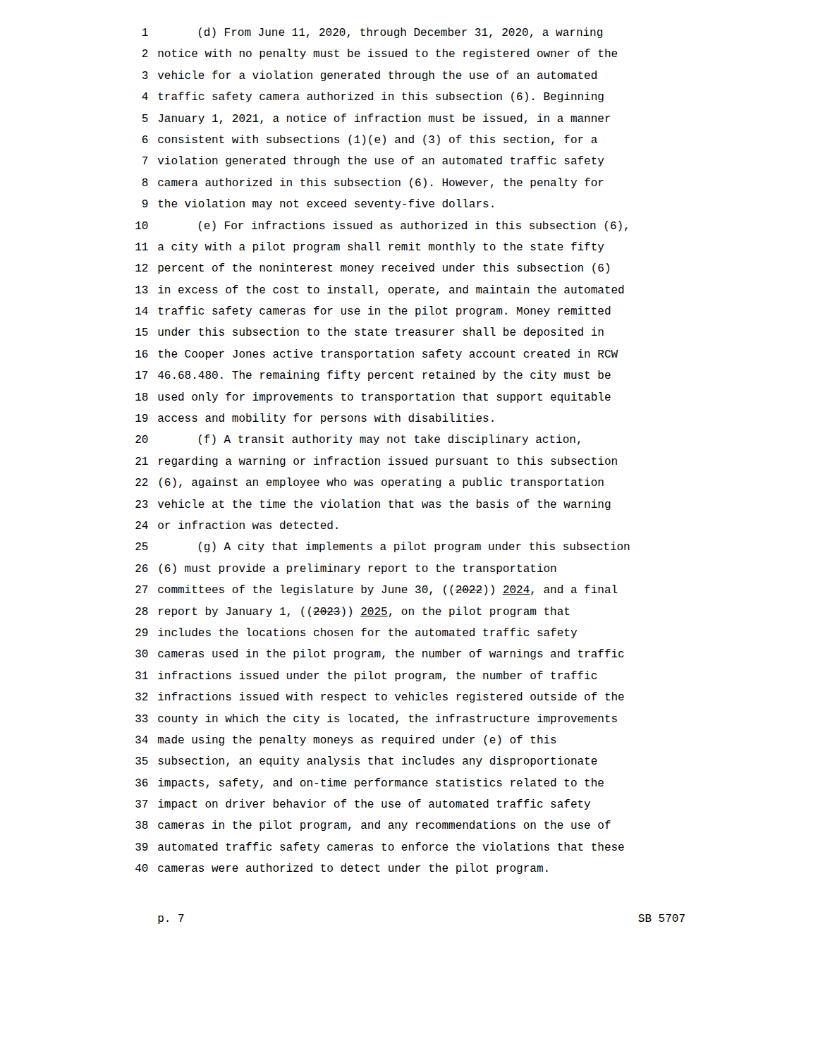(d) From June 11, 2020, through December 31, 2020, a warning
notice with no penalty must be issued to the registered owner of the
vehicle for a violation generated through the use of an automated
traffic safety camera authorized in this subsection (6). Beginning
January 1, 2021, a notice of infraction must be issued, in a manner
consistent with subsections (1)(e) and (3) of this section, for a
violation generated through the use of an automated traffic safety
camera authorized in this subsection (6). However, the penalty for
the violation may not exceed seventy-five dollars.
(e) For infractions issued as authorized in this subsection (6),
a city with a pilot program shall remit monthly to the state fifty
percent of the noninterest money received under this subsection (6)
in excess of the cost to install, operate, and maintain the automated
traffic safety cameras for use in the pilot program. Money remitted
under this subsection to the state treasurer shall be deposited in
the Cooper Jones active transportation safety account created in RCW
46.68.480. The remaining fifty percent retained by the city must be
used only for improvements to transportation that support equitable
access and mobility for persons with disabilities.
(f) A transit authority may not take disciplinary action,
regarding a warning or infraction issued pursuant to this subsection
(6), against an employee who was operating a public transportation
vehicle at the time the violation that was the basis of the warning
or infraction was detected.
(g) A city that implements a pilot program under this subsection
(6) must provide a preliminary report to the transportation
committees of the legislature by June 30, ((2022)) 2024, and a final
report by January 1, ((2023)) 2025, on the pilot program that
includes the locations chosen for the automated traffic safety
cameras used in the pilot program, the number of warnings and traffic
infractions issued under the pilot program, the number of traffic
infractions issued with respect to vehicles registered outside of the
county in which the city is located, the infrastructure improvements
made using the penalty moneys as required under (e) of this
subsection, an equity analysis that includes any disproportionate
impacts, safety, and on-time performance statistics related to the
impact on driver behavior of the use of automated traffic safety
cameras in the pilot program, and any recommendations on the use of
automated traffic safety cameras to enforce the violations that these
cameras were authorized to detect under the pilot program.
p. 7 SB 5707